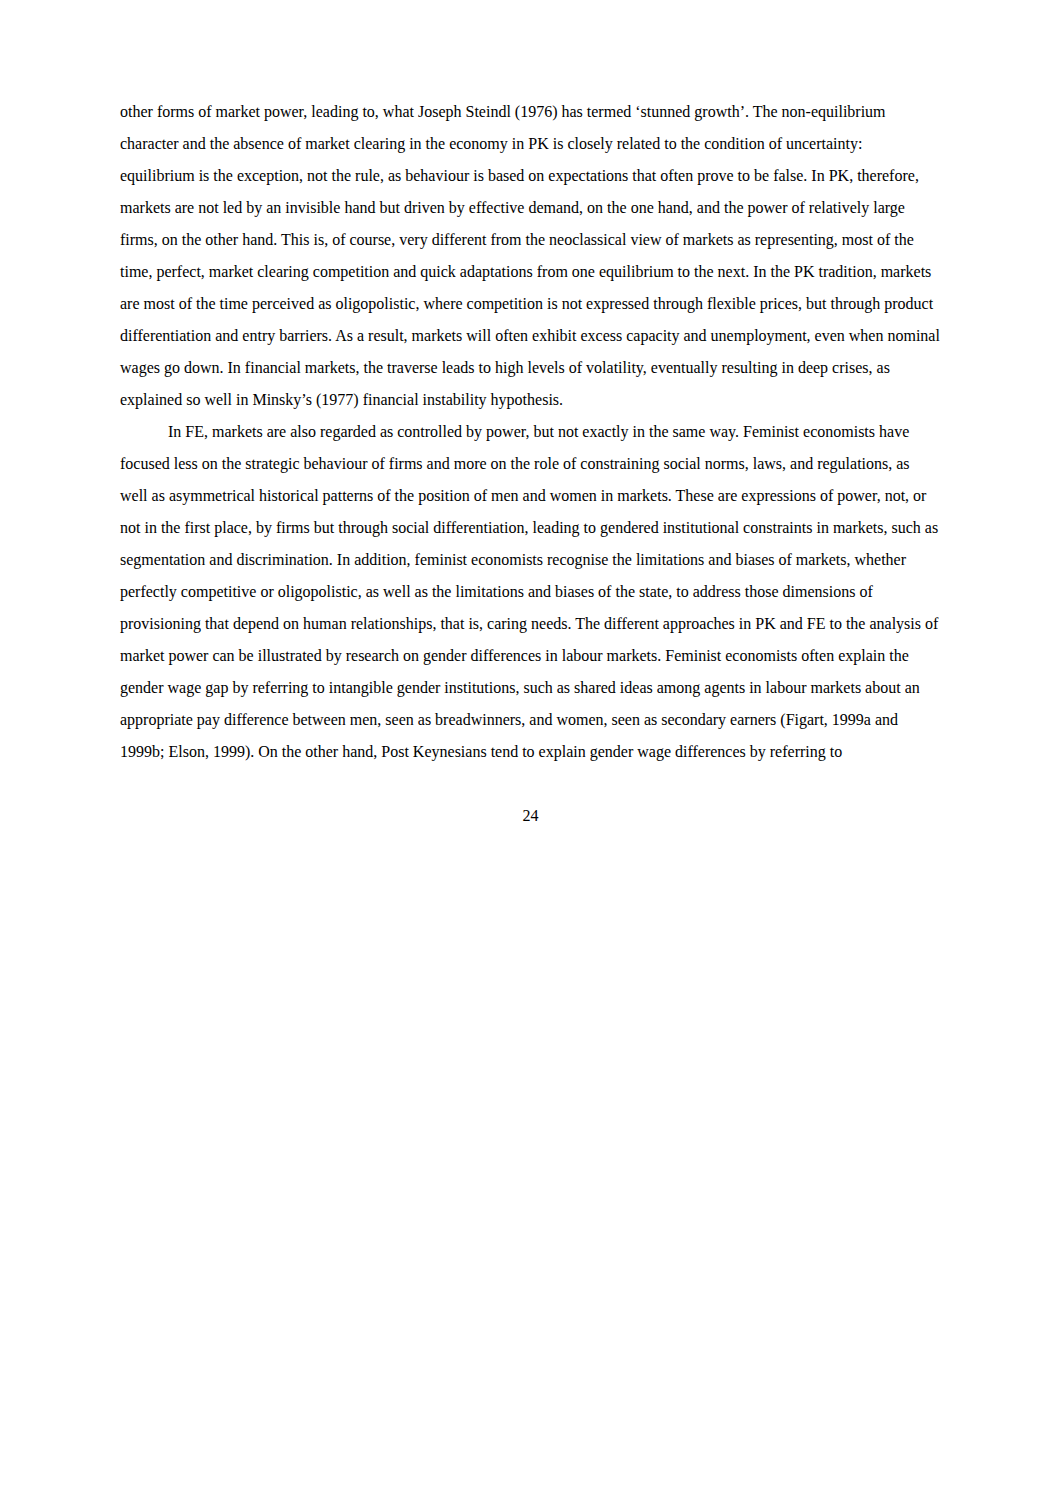other forms of market power, leading to, what Joseph Steindl (1976) has termed ‘stunned growth’. The non-equilibrium character and the absence of market clearing in the economy in PK is closely related to the condition of uncertainty: equilibrium is the exception, not the rule, as behaviour is based on expectations that often prove to be false. In PK, therefore, markets are not led by an invisible hand but driven by effective demand, on the one hand, and the power of relatively large firms, on the other hand. This is, of course, very different from the neoclassical view of markets as representing, most of the time, perfect, market clearing competition and quick adaptations from one equilibrium to the next. In the PK tradition, markets are most of the time perceived as oligopolistic, where competition is not expressed through flexible prices, but through product differentiation and entry barriers. As a result, markets will often exhibit excess capacity and unemployment, even when nominal wages go down. In financial markets, the traverse leads to high levels of volatility, eventually resulting in deep crises, as explained so well in Minsky’s (1977) financial instability hypothesis.
In FE, markets are also regarded as controlled by power, but not exactly in the same way. Feminist economists have focused less on the strategic behaviour of firms and more on the role of constraining social norms, laws, and regulations, as well as asymmetrical historical patterns of the position of men and women in markets. These are expressions of power, not, or not in the first place, by firms but through social differentiation, leading to gendered institutional constraints in markets, such as segmentation and discrimination. In addition, feminist economists recognise the limitations and biases of markets, whether perfectly competitive or oligopolistic, as well as the limitations and biases of the state, to address those dimensions of provisioning that depend on human relationships, that is, caring needs. The different approaches in PK and FE to the analysis of market power can be illustrated by research on gender differences in labour markets. Feminist economists often explain the gender wage gap by referring to intangible gender institutions, such as shared ideas among agents in labour markets about an appropriate pay difference between men, seen as breadwinners, and women, seen as secondary earners (Figart, 1999a and 1999b; Elson, 1999). On the other hand, Post Keynesians tend to explain gender wage differences by referring to
24